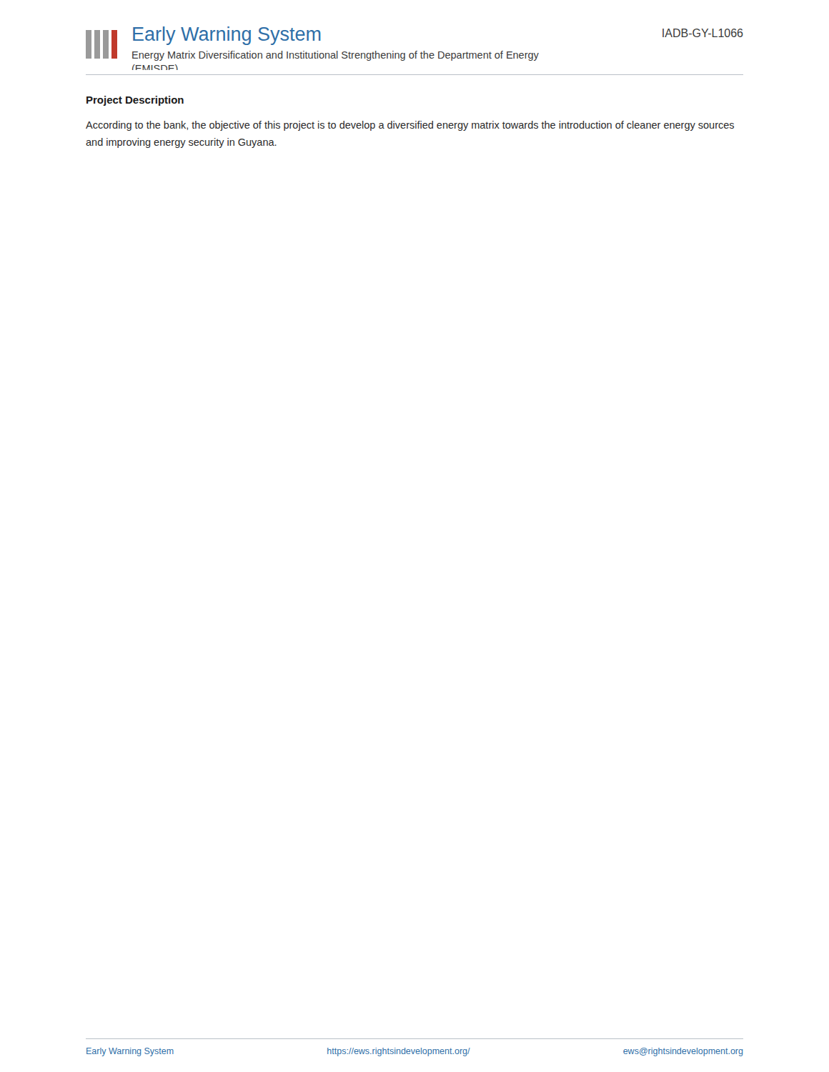Early Warning System
Energy Matrix Diversification and Institutional Strengthening of the Department of Energy (EMISDE)
IADB-GY-L1066
Project Description
According to the bank, the objective of this project is to develop a diversified energy matrix towards the introduction of cleaner energy sources and improving energy security in Guyana.
Early Warning System https://ews.rightsindevelopment.org/ ews@rightsindevelopment.org